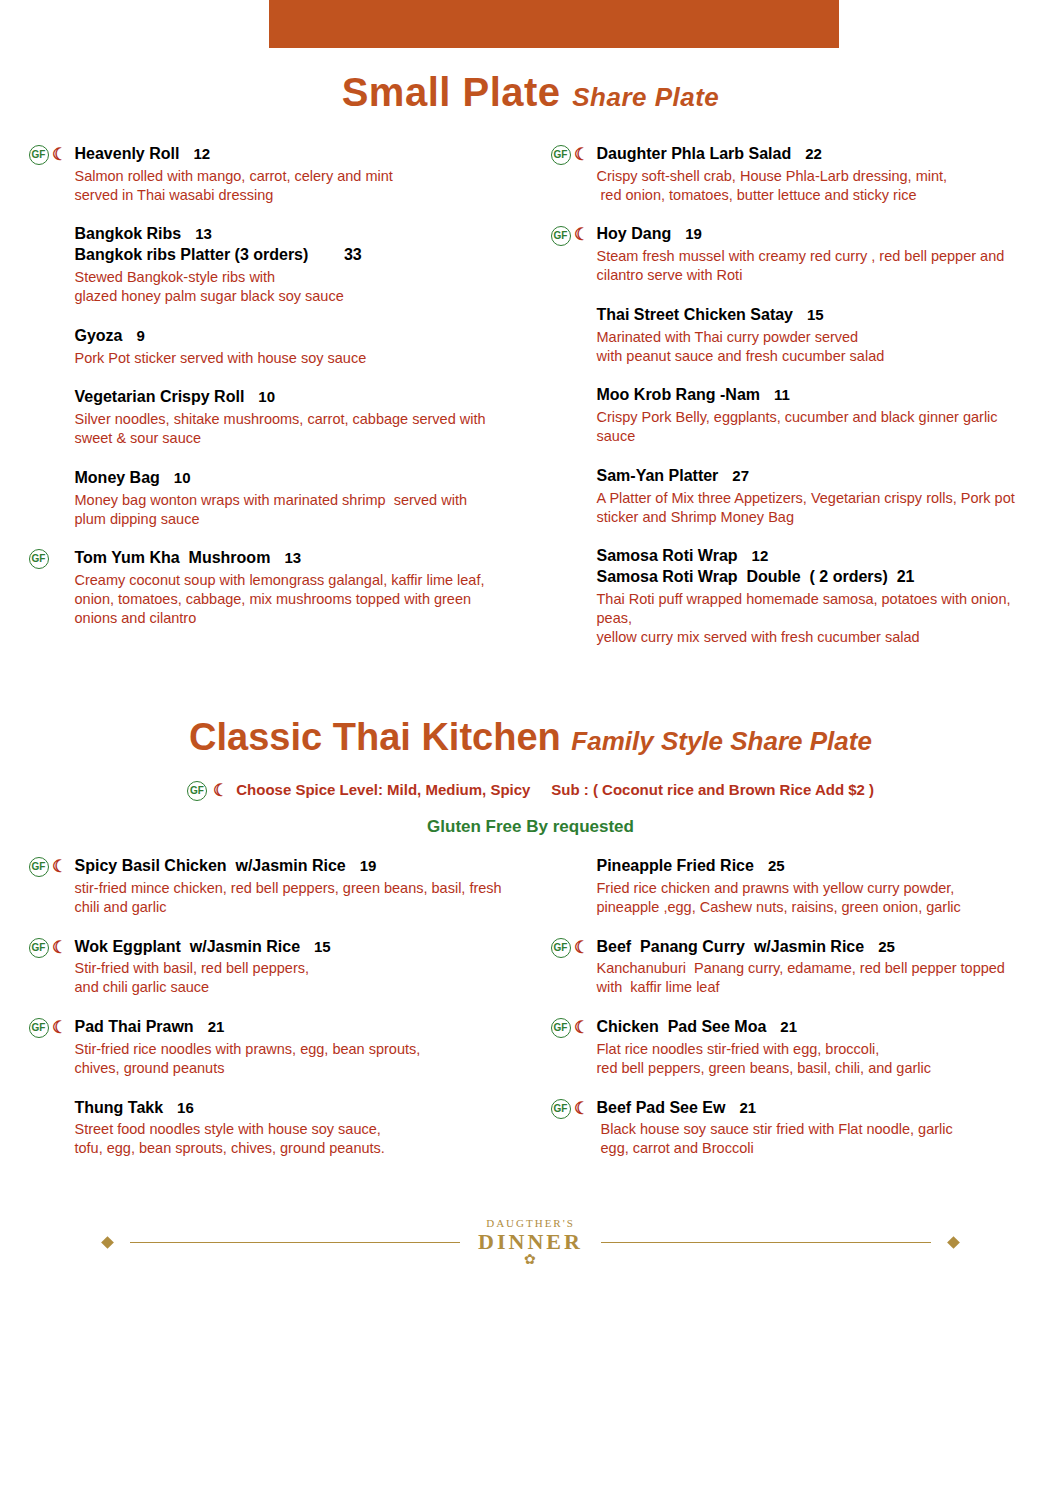Small Plate Share Plate
GF☾
Heavenly Roll 12
Salmon rolled with mango, carrot, celery and mint
served in Thai wasabi dressing
Bangkok Ribs 13 Bangkok ribs Platter (3 orders) 33
Stewed Bangkok-style ribs with
glazed honey palm sugar black soy sauce
Gyoza 9
Pork Pot sticker served with house soy sauce
Vegetarian Crispy Roll 10
Silver noodles, shitake mushrooms, carrot, cabbage served with
sweet & sour sauce
Money Bag 10
Money bag wonton wraps with marinated shrimp served with
plum dipping sauce
GF
Tom Yum Kha Mushroom 13
Creamy coconut soup with lemongrass galangal, kaffir lime leaf,
onion, tomatoes, cabbage, mix mushrooms topped with green
onions and cilantro
GF☾
Daughter Phla Larb Salad 22
Crispy soft-shell crab, House Phla-Larb dressing, mint,
red onion, tomatoes, butter lettuce and sticky rice
GF☾
Hoy Dang 19
Steam fresh mussel with creamy red curry , red bell pepper and
cilantro serve with Roti
Thai Street Chicken Satay 15
Marinated with Thai curry powder served
with peanut sauce and fresh cucumber salad
Moo Krob Rang -Nam 11
Crispy Pork Belly, eggplants, cucumber and black ginner garlic
sauce
Sam-Yan Platter 27
A Platter of Mix three Appetizers, Vegetarian crispy rolls, Pork pot
sticker and Shrimp Money Bag
Samosa Roti Wrap 12 Samosa Roti Wrap Double ( 2 orders) 21
Thai Roti puff wrapped homemade samosa, potatoes with onion, peas,
yellow curry mix served with fresh cucumber salad
Classic Thai Kitchen Family Style Share Plate
GF☾ Choose Spice Level: Mild, Medium, Spicy Sub : ( Coconut rice and Brown Rice Add $2 )
Gluten Free By requested
GF☾
Spicy Basil Chicken w/Jasmin Rice 19
stir-fried mince chicken, red bell peppers, green beans, basil, fresh
chili and garlic
GF☾
Wok Eggplant w/Jasmin Rice 15
Stir-fried with basil, red bell peppers,
and chili garlic sauce
GF☾
Pad Thai Prawn 21
Stir-fried rice noodles with prawns, egg, bean sprouts,
chives, ground peanuts
Thung Takk 16
Street food noodles style with house soy sauce,
tofu, egg, bean sprouts, chives, ground peanuts.
Pineapple Fried Rice 25
Fried rice chicken and prawns with yellow curry powder,
pineapple ,egg, Cashew nuts, raisins, green onion, garlic
GF☾
Beef Panang Curry w/Jasmin Rice 25
Kanchanuburi Panang curry, edamame, red bell pepper topped
with kaffir lime leaf
GF☾
Chicken Pad See Moa 21
Flat rice noodles stir-fried with egg, broccoli,
red bell peppers, green beans, basil, chili, and garlic
GF☾
Beef Pad See Ew 21
Black house soy sauce stir fried with Flat noodle, garlic
egg, carrot and Broccoli
Daugther's
DINNER
✿